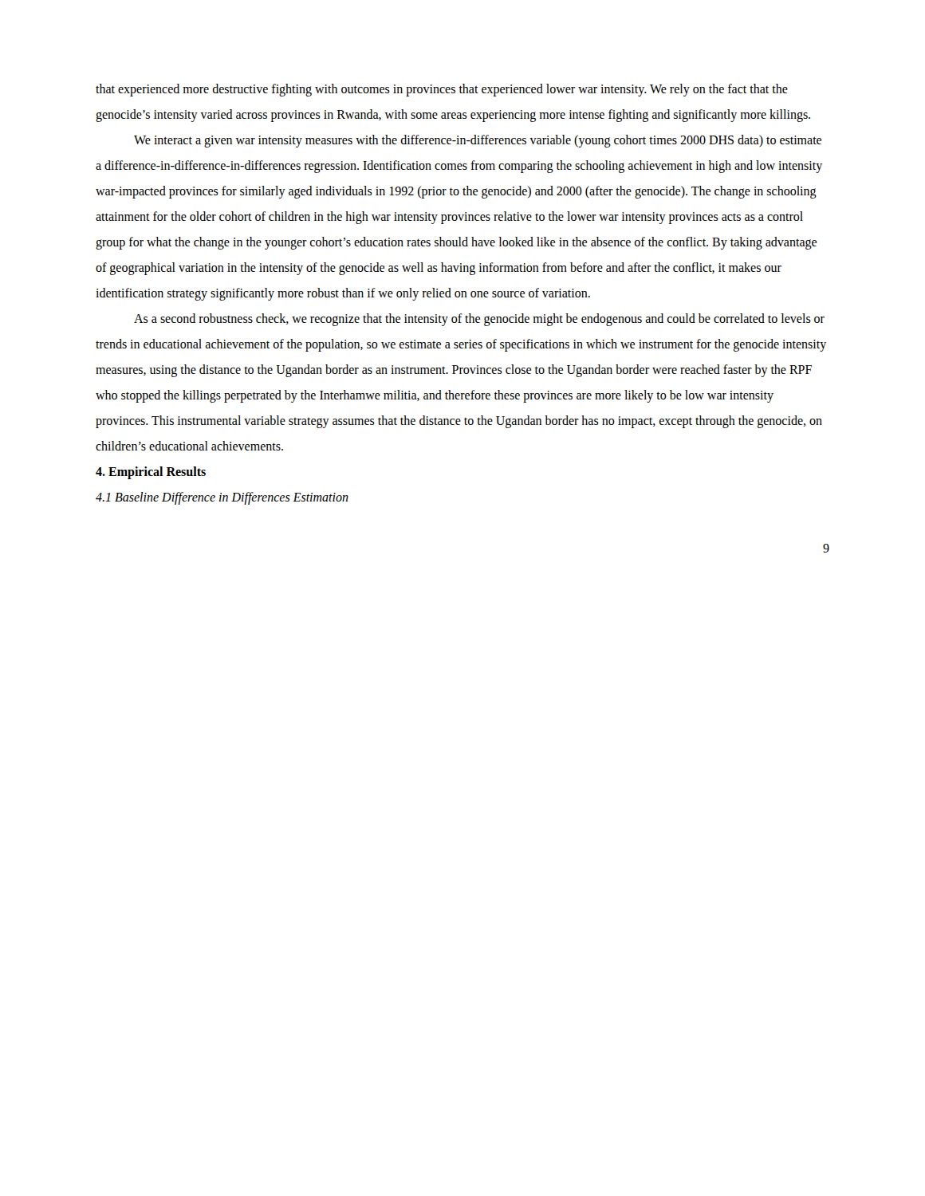that experienced more destructive fighting with outcomes in provinces that experienced lower war intensity. We rely on the fact that the genocide’s intensity varied across provinces in Rwanda, with some areas experiencing more intense fighting and significantly more killings.
We interact a given war intensity measures with the difference-in-differences variable (young cohort times 2000 DHS data) to estimate a difference-in-difference-in-differences regression. Identification comes from comparing the schooling achievement in high and low intensity war-impacted provinces for similarly aged individuals in 1992 (prior to the genocide) and 2000 (after the genocide). The change in schooling attainment for the older cohort of children in the high war intensity provinces relative to the lower war intensity provinces acts as a control group for what the change in the younger cohort’s education rates should have looked like in the absence of the conflict. By taking advantage of geographical variation in the intensity of the genocide as well as having information from before and after the conflict, it makes our identification strategy significantly more robust than if we only relied on one source of variation.
As a second robustness check, we recognize that the intensity of the genocide might be endogenous and could be correlated to levels or trends in educational achievement of the population, so we estimate a series of specifications in which we instrument for the genocide intensity measures, using the distance to the Ugandan border as an instrument. Provinces close to the Ugandan border were reached faster by the RPF who stopped the killings perpetrated by the Interhamwe militia, and therefore these provinces are more likely to be low war intensity provinces. This instrumental variable strategy assumes that the distance to the Ugandan border has no impact, except through the genocide, on children’s educational achievements.
4. Empirical Results
4.1 Baseline Difference in Differences Estimation
9